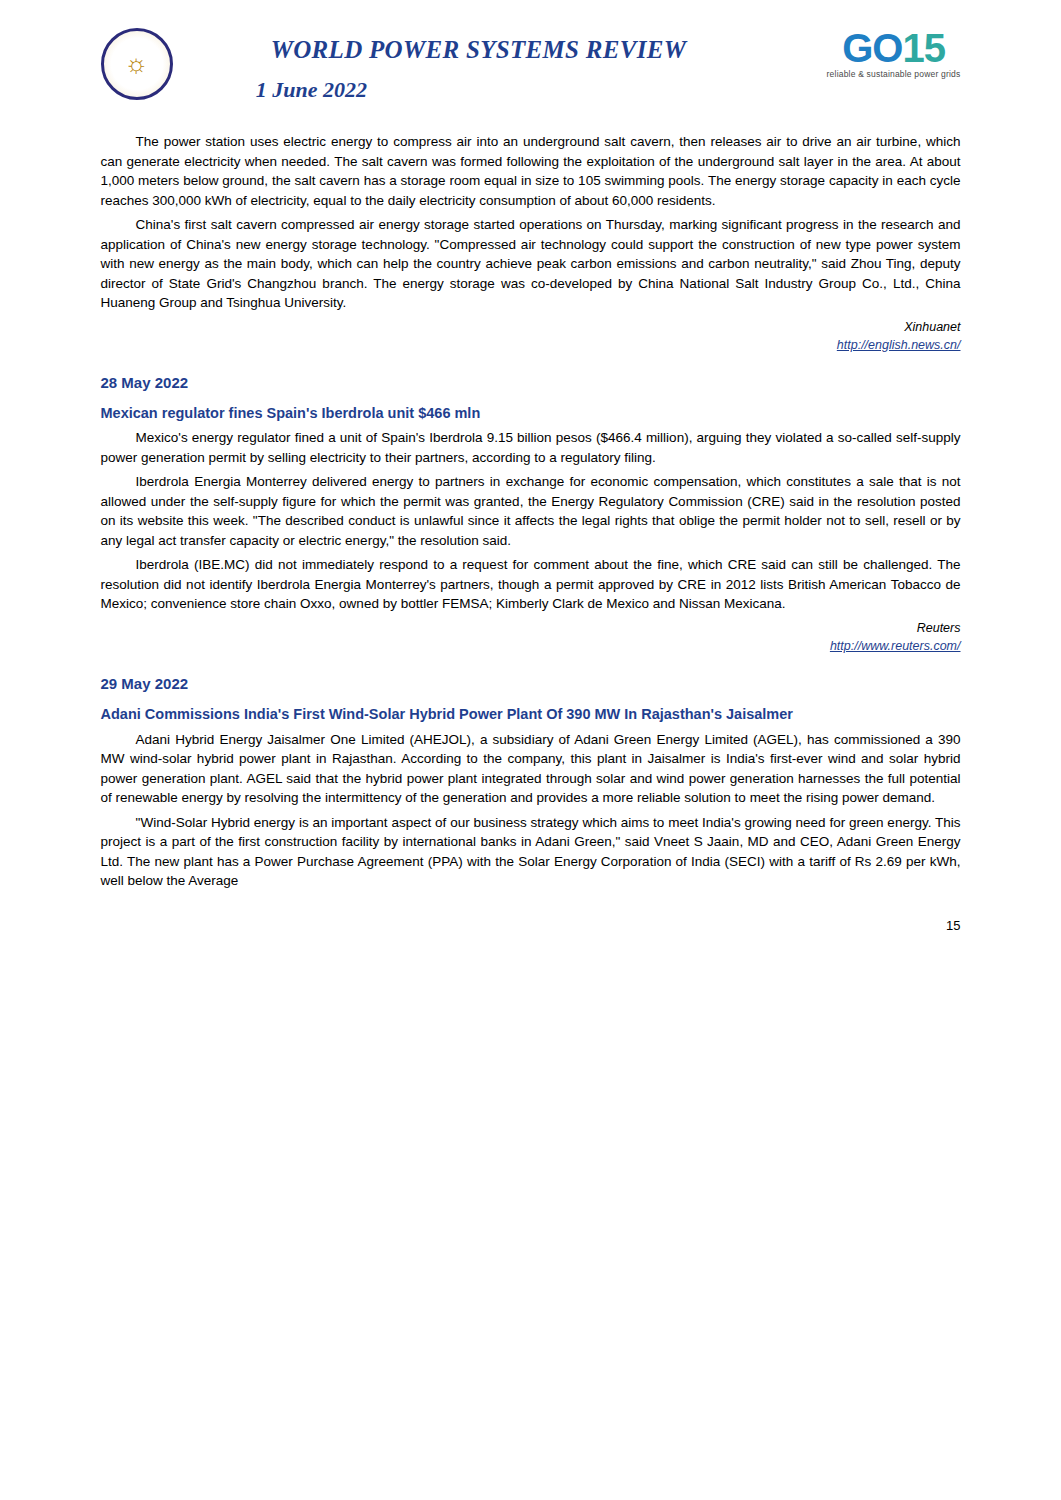☼
WORLD POWER SYSTEMS REVIEW
1 June 2022
GO15
reliable & sustainable power grids
The power station uses electric energy to compress air into an underground salt cavern, then releases air to drive an air turbine, which can generate electricity when needed. The salt cavern was formed following the exploitation of the underground salt layer in the area. At about 1,000 meters below ground, the salt cavern has a storage room equal in size to 105 swimming pools. The energy storage capacity in each cycle reaches 300,000 kWh of electricity, equal to the daily electricity consumption of about 60,000 residents.
China's first salt cavern compressed air energy storage started operations on Thursday, marking significant progress in the research and application of China's new energy storage technology. "Compressed air technology could support the construction of new type power system with new energy as the main body, which can help the country achieve peak carbon emissions and carbon neutrality," said Zhou Ting, deputy director of State Grid's Changzhou branch. The energy storage was co-developed by China National Salt Industry Group Co., Ltd., China Huaneng Group and Tsinghua University.
Xinhuanet
http://english.news.cn/
28 May 2022
Mexican regulator fines Spain's Iberdrola unit $466 mln
Mexico's energy regulator fined a unit of Spain's Iberdrola 9.15 billion pesos ($466.4 million), arguing they violated a so-called self-supply power generation permit by selling electricity to their partners, according to a regulatory filing.
Iberdrola Energia Monterrey delivered energy to partners in exchange for economic compensation, which constitutes a sale that is not allowed under the self-supply figure for which the permit was granted, the Energy Regulatory Commission (CRE) said in the resolution posted on its website this week. "The described conduct is unlawful since it affects the legal rights that oblige the permit holder not to sell, resell or by any legal act transfer capacity or electric energy," the resolution said.
Iberdrola (IBE.MC) did not immediately respond to a request for comment about the fine, which CRE said can still be challenged. The resolution did not identify Iberdrola Energia Monterrey's partners, though a permit approved by CRE in 2012 lists British American Tobacco de Mexico; convenience store chain Oxxo, owned by bottler FEMSA; Kimberly Clark de Mexico and Nissan Mexicana.
Reuters
http://www.reuters.com/
29 May 2022
Adani Commissions India's First Wind-Solar Hybrid Power Plant Of 390 MW In Rajasthan's Jaisalmer
Adani Hybrid Energy Jaisalmer One Limited (AHEJOL), a subsidiary of Adani Green Energy Limited (AGEL), has commissioned a 390 MW wind-solar hybrid power plant in Rajasthan. According to the company, this plant in Jaisalmer is India's first-ever wind and solar hybrid power generation plant. AGEL said that the hybrid power plant integrated through solar and wind power generation harnesses the full potential of renewable energy by resolving the intermittency of the generation and provides a more reliable solution to meet the rising power demand.
"Wind-Solar Hybrid energy is an important aspect of our business strategy which aims to meet India's growing need for green energy. This project is a part of the first construction facility by international banks in Adani Green," said Vneet S Jaain, MD and CEO, Adani Green Energy Ltd. The new plant has a Power Purchase Agreement (PPA) with the Solar Energy Corporation of India (SECI) with a tariff of Rs 2.69 per kWh, well below the Average
15